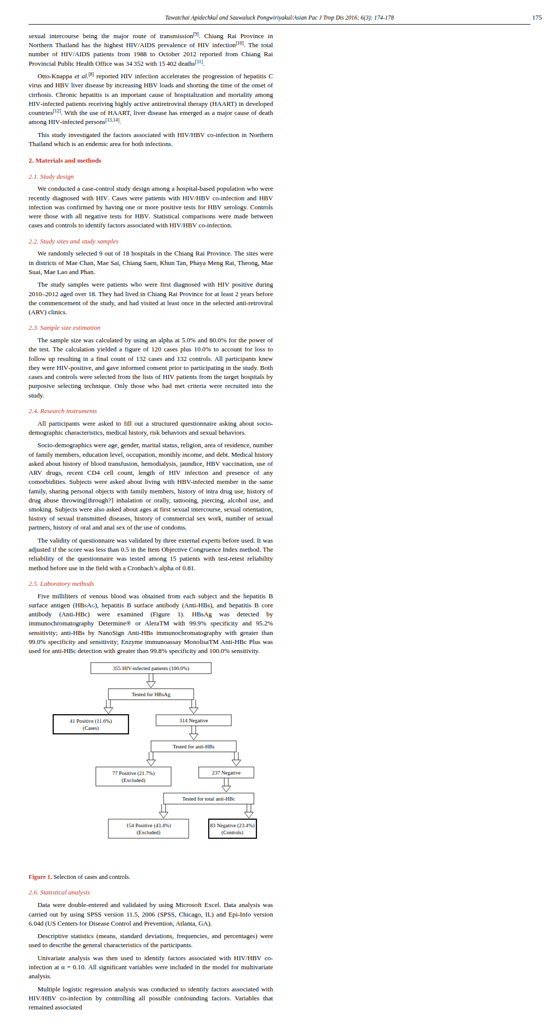175
Tawatchai Apidechkul and Sauwaluck Pongwiriyakul/Asian Pac J Trop Dis 2016; 6(3): 174-178
sexual intercourse being the major route of transmission[9]. Chiang Rai Province in Northern Thailand has the highest HIV/AIDS prevalence of HIV infection[10]. The total number of HIV/AIDS patients from 1988 to October 2012 reported from Chiang Rai Provincial Public Health Office was 34 352 with 15 402 deaths[11].
Otto-Knappa et al.[8] reported HIV infection accelerates the progression of hepatitis C virus and HBV liver disease by increasing HBV loads and shorting the time of the onset of cirrhosis. Chronic hepatitis is an important cause of hospitalization and mortality among HIV-infected patients receiving highly active antiretroviral therapy (HAART) in developed countries[12]. With the use of HAART, liver disease has emerged as a major cause of death among HIV-infected persons[13,14].
This study investigated the factors associated with HIV/HBV co-infection in Northern Thailand which is an endemic area for both infections.
2. Materials and methods
2.1. Study design
We conducted a case-control study design among a hospital-based population who were recently diagnosed with HIV. Cases were patients with HIV/HBV co-infection and HBV infection was confirmed by having one or more positive tests for HBV serology. Controls were those with all negative tests for HBV. Statistical comparisons were made between cases and controls to identify factors associated with HIV/HBV co-infection.
2.2. Study sites and study samples
We randomly selected 9 out of 18 hospitals in the Chiang Rai Province. The sites were in districts of Mae Chan, Mae Sai, Chiang Saen, Khun Tan, Phaya Meng Rai, Theong, Mae Suai, Mae Lao and Phan.
The study samples were patients who were first diagnosed with HIV positive during 2010–2012 aged over 18. They had lived in Chiang Rai Province for at least 2 years before the commencement of the study, and had visited at least once in the selected anti-retroviral (ARV) clinics.
2.3. Sample size estimation
The sample size was calculated by using an alpha at 5.0% and 80.0% for the power of the test. The calculation yielded a figure of 120 cases plus 10.0% to account for loss to follow up resulting in a final count of 132 cases and 132 controls. All participants knew they were HIV-positive, and gave informed consent prior to participating in the study. Both cases and controls were selected from the lists of HIV patients from the target hospitals by purposive selecting technique. Only those who had met criteria were recruited into the study.
2.4. Research instruments
All participants were asked to fill out a structured questionnaire asking about socio-demographic characteristics, medical history, risk behaviors and sexual behaviors.
Socio-demographics were age, gender, marital status, religion, area of residence, number of family members, education level, occupation, monthly income, and debt. Medical history asked about history of blood transfusion, hemodialysis, jaundice, HBV vaccination, use of ARV drugs, recent CD4 cell count, length of HIV infection and presence of any comorbidities. Subjects were asked about living with HBV-infected member in the same family, sharing personal objects with family members, history of intra drug use, history of drug abuse throwing[through?] inhalation or orally, tattooing, piercing, alcohol use, and smoking. Subjects were also asked about ages at first sexual intercourse, sexual orientation, history of sexual transmitted diseases, history of commercial sex work, number of sexual partners, history of oral and anal sex of the use of condoms.
The validity of questionnaire was validated by three external experts before used. It was adjusted if the score was less than 0.5 in the Item Objective Congruence Index method. The reliability of the questionnaire was tested among 15 patients with test-retest reliability method before use in the field with a Cronbach’s alpha of 0.81.
2.5. Laboratory methods
Five milliliters of venous blood was obtained from each subject and the hepatitis B surface antigen (HBsAg), hepatitis B surface antibody (Anti-HBs), and hepatitis B core antibody (Anti-HBc) were examined (Figure 1). HBsAg was detected by immunochromatography Determine® or AleraTM with 99.9% specificity and 95.2% sensitivity; anti-HBs by NanoSign Anti-HBs immunochromatography with greater than 99.0% specificity and sensitivity; Enzyme immunoassay MonolisaTM Anti-HBc Plus was used for anti-HBc detection with greater than 99.8% specificity and 100.0% sensitivity.
355 HIV-infected patients (100.0%) Tested for HBsAg 41 Positive (11.6%) (Cases) 314 Negative Tested for anti-HBs 77 Positive (21.7%) (Excluded) 237 Negative Tested for total anti-HBc 154 Positive (43.4%) (Excluded) 83 Negative (23.4%) (Controls)
Figure 1. Selection of cases and controls.
2.6. Statistical analysis
Data were double-entered and validated by using Microsoft Excel. Data analysis was carried out by using SPSS version 11.5, 2006 (SPSS, Chicago, IL) and Epi-Info version 6.04d (US Centers for Disease Control and Prevention, Atlanta, GA).
Descriptive statistics (means, standard deviations, frequencies, and percentages) were used to describe the general characteristics of the participants.
Univariate analysis was then used to identify factors associated with HIV/HBV co-infection at α = 0.10. All significant variables were included in the model for multivariate analysis.
Multiple logistic regression analysis was conducted to identify factors associated with HIV/HBV co-infection by controlling all possible confounding factors. Variables that remained associated